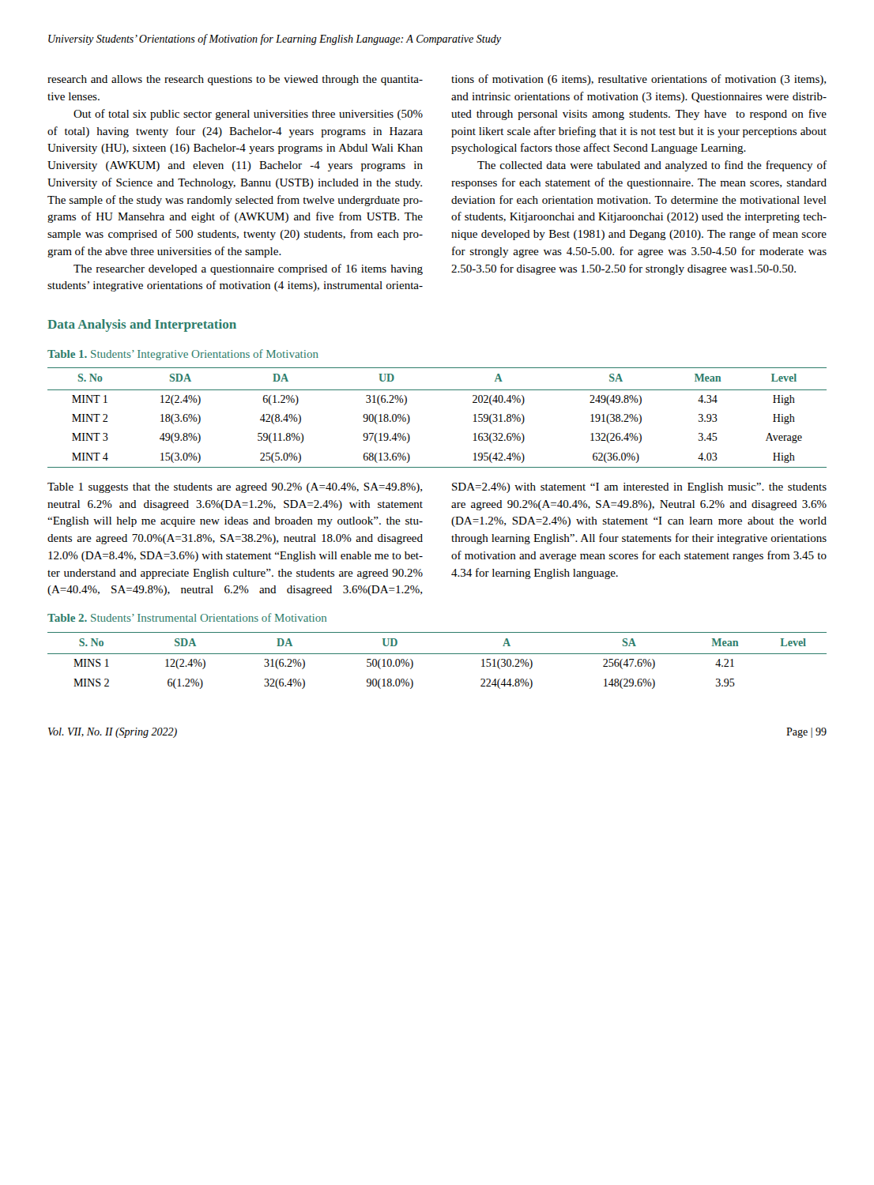University Students’ Orientations of Motivation for Learning English Language: A Comparative Study
research and allows the research questions to be viewed through the quantitative lenses.
Out of total six public sector general universities three universities (50% of total) having twenty four (24) Bachelor-4 years programs in Hazara University (HU), sixteen (16) Bachelor-4 years programs in Abdul Wali Khan University (AWKUM) and eleven (11) Bachelor -4 years programs in University of Science and Technology, Bannu (USTB) included in the study. The sample of the study was randomly selected from twelve undergrduate programs of HU Mansehra and eight of (AWKUM) and five from USTB. The sample was comprised of 500 students, twenty (20) students, from each program of the abve three universities of the sample.
The researcher developed a questionnaire comprised of 16 items having students’ integrative orientations of motivation (4 items), instrumental orientations of motivation (6 items), resultative orientations of motivation (3 items), and intrinsic orientations of motivation (3 items). Questionnaires were distributed through personal visits among students. They have to respond on five point likert scale after briefing that it is not test but it is your perceptions about psychological factors those affect Second Language Learning.
The collected data were tabulated and analyzed to find the frequency of responses for each statement of the questionnaire. The mean scores, standard deviation for each orientation motivation. To determine the motivational level of students, Kitjaroonchai and Kitjaroonchai (2012) used the interpreting technique developed by Best (1981) and Degang (2010). The range of mean score for strongly agree was 4.50-5.00. for agree was 3.50-4.50 for moderate was 2.50-3.50 for disagree was 1.50-2.50 for strongly disagree was1.50-0.50.
Data Analysis and Interpretation
Table 1. Students’ Integrative Orientations of Motivation
| S. No | SDA | DA | UD | A | SA | Mean | Level |
| --- | --- | --- | --- | --- | --- | --- | --- |
| MINT 1 | 12(2.4%) | 6(1.2%) | 31(6.2%) | 202(40.4%) | 249(49.8%) | 4.34 | High |
| MINT 2 | 18(3.6%) | 42(8.4%) | 90(18.0%) | 159(31.8%) | 191(38.2%) | 3.93 | High |
| MINT 3 | 49(9.8%) | 59(11.8%) | 97(19.4%) | 163(32.6%) | 132(26.4%) | 3.45 | Average |
| MINT 4 | 15(3.0%) | 25(5.0%) | 68(13.6%) | 195(42.4%) | 62(36.0%) | 4.03 | High |
Table 1 suggests that the students are agreed 90.2% (A=40.4%, SA=49.8%), neutral 6.2% and disagreed 3.6%(DA=1.2%, SDA=2.4%) with statement “English will help me acquire new ideas and broaden my outlook”. the students are agreed 70.0%(A=31.8%, SA=38.2%), neutral 18.0% and disagreed 12.0% (DA=8.4%, SDA=3.6%) with statement “English will enable me to better understand and appreciate English culture”. the students are agreed 90.2%(A=40.4%, SA=49.8%), neutral 6.2% and disagreed 3.6%(DA=1.2%, SDA=2.4%) with statement “I am interested in English music”. the students are agreed 90.2%(A=40.4%, SA=49.8%), Neutral 6.2% and disagreed 3.6%(DA=1.2%, SDA=2.4%) with statement “I can learn more about the world through learning English”. All four statements for their integrative orientations of motivation and average mean scores for each statement ranges from 3.45 to 4.34 for learning English language.
Table 2. Students’ Instrumental Orientations of Motivation
| S. No | SDA | DA | UD | A | SA | Mean | Level |
| --- | --- | --- | --- | --- | --- | --- | --- |
| MINS 1 | 12(2.4%) | 31(6.2%) | 50(10.0%) | 151(30.2%) | 256(47.6%) | 4.21 | |
| MINS 2 | 6(1.2%) | 32(6.4%) | 90(18.0%) | 224(44.8%) | 148(29.6%) | 3.95 | |
Vol. VII, No. II (Spring 2022)
Page | 99